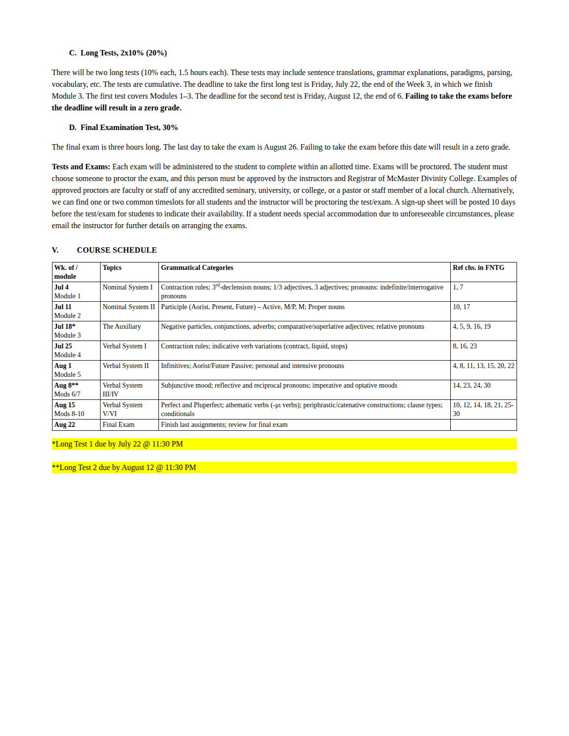C. Long Tests, 2x10% (20%)
There will be two long tests (10% each, 1.5 hours each). These tests may include sentence translations, grammar explanations, paradigms, parsing, vocabulary, etc. The tests are cumulative. The deadline to take the first long test is Friday, July 22, the end of the Week 3, in which we finish Module 3. The first test covers Modules 1–3. The deadline for the second test is Friday, August 12, the end of 6. Failing to take the exams before the deadline will result in a zero grade.
D. Final Examination Test, 30%
The final exam is three hours long. The last day to take the exam is August 26. Failing to take the exam before this date will result in a zero grade.
Tests and Exams: Each exam will be administered to the student to complete within an allotted time. Exams will be proctored. The student must choose someone to proctor the exam, and this person must be approved by the instructors and Registrar of McMaster Divinity College. Examples of approved proctors are faculty or staff of any accredited seminary, university, or college, or a pastor or staff member of a local church. Alternatively, we can find one or two common timeslots for all students and the instructor will be proctoring the test/exam. A sign-up sheet will be posted 10 days before the test/exam for students to indicate their availability. If a student needs special accommodation due to unforeseeable circumstances, please email the instructor for further details on arranging the exams.
V. COURSE SCHEDULE
| Wk. of / module | Topics | Grammatical Categories | Ref chs. in FNTG |
| --- | --- | --- | --- |
| Jul 4 Module 1 | Nominal System I | Contraction rules; 3 rd -declension nouns; 1/3 adjectives, 3 adjectives; pronouns: indefinite/interrogative pronouns | 1, 7 |
| Jul 11 Module 2 | Nominal System II | Participle (Aorist, Present, Future) – Active, M/P, M; Proper nouns | 10, 17 |
| Jul 18* Module 3 | The Auxiliary | Negative particles, conjunctions, adverbs; comparative/superlative adjectives; relative pronouns | 4, 5, 9, 16, 19 |
| Jul 25 Module 4 | Verbal System I | Contraction rules; indicative verb variations (contract, liquid, stops) | 8, 16, 23 |
| Aug 1 Module 5 | Verbal System II | Infinitives; Aorist/Future Passive; personal and intensive pronouns | 4, 8, 11, 13, 15, 20, 22 |
| Aug 8** Mods 6/7 | Verbal System III/IV | Subjunctive mood; reflective and reciprocal pronouns; imperative and optative moods | 14, 23, 24, 30 |
| Aug 15 Mods 8-10 | Verbal System V/VI | Perfect and Pluperfect; athematic verbs (-μι verbs); periphrastic/catenative constructions; clause types; conditionals | 10, 12, 14, 18, 21, 25-30 |
| Aug 22 | Final Exam | Finish last assignments; review for final exam | |
*Long Test 1 due by July 22 @ 11:30 PM
**Long Test 2 due by August 12 @ 11:30 PM